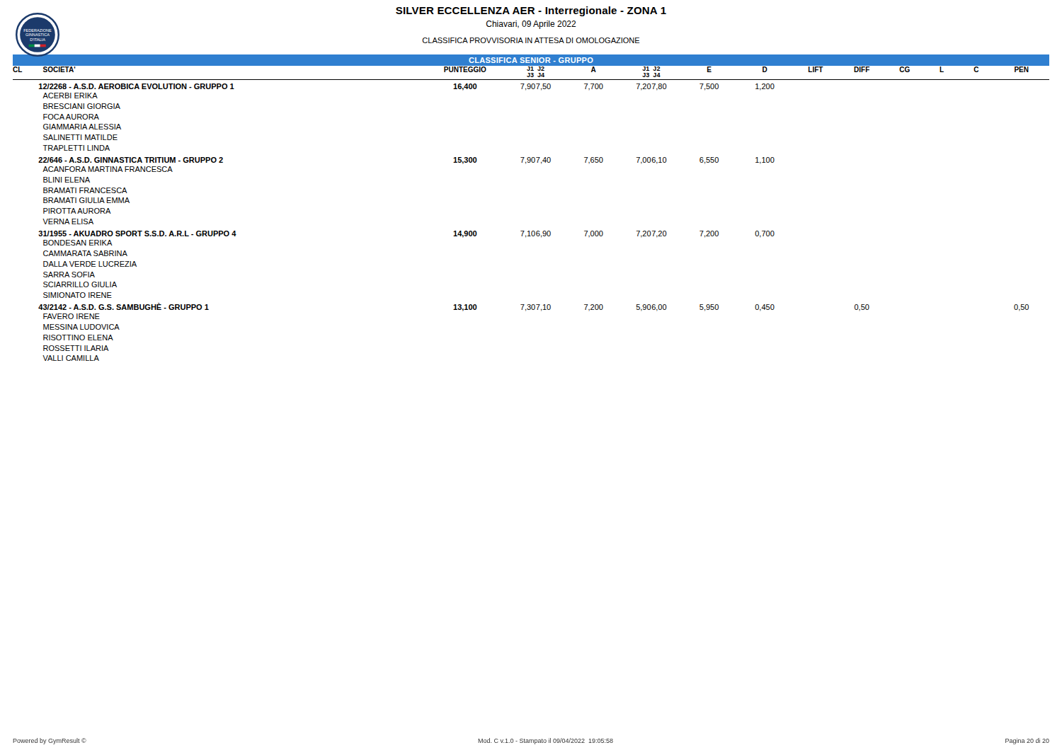FEDERAZIONE GINNASTICA D'ITALIA
SILVER ECCELLENZA AER - Interregionale - ZONA 1
Chiavari, 09 Aprile 2022
CLASSIFICA PROVVISORIA IN ATTESA DI OMOLOGAZIONE
CLASSIFICA SENIOR - GRUPPO
| CL | SOCIETA' | PUNTEGGIO | J1 J2 J3 J4 | A | J1 J2 J3 J4 | E | D | LIFT | DIFF | CG | L | C | PEN |
| --- | --- | --- | --- | --- | --- | --- | --- | --- | --- | --- | --- | --- | --- |
| 1 | 2/2268 - A.S.D. AEROBICA EVOLUTION - GRUPPO 1 | 16,400 | 7,90 7,50 | 7,700 | 7,20 7,80 | 7,500 | 1,200 | | | | | | |
| | ACERBI ERIKA BRESCIANI GIORGIA FOCA AURORA GIAMMARIA ALESSIA SALINETTI MATILDE TRAPLETTI LINDA |
| 2 | 2/646 - A.S.D. GINNASTICA TRITIUM - GRUPPO 2 | 15,300 | 7,90 7,40 | 7,650 | 7,00 6,10 | 6,550 | 1,100 | | | | | | |
| | ACANFORA MARTINA FRANCESCA BLINI ELENA BRAMATI FRANCESCA BRAMATI GIULIA EMMA PIROTTA AURORA VERNA ELISA |
| 3 | 1/1955 - AKUADRO SPORT S.S.D. A.R.L - GRUPPO 4 | 14,900 | 7,10 6,90 | 7,000 | 7,20 7,20 | 7,200 | 0,700 | | | | | | |
| | BONDESAN ERIKA CAMMARATA SABRINA DALLA VERDE LUCREZIA SARRA SOFIA SCIARRILLO GIULIA SIMIONATO IRENE |
| 4 | 3/2142 - A.S.D. G.S. SAMBUGHÈ - GRUPPO 1 | 13,100 | 7,30 7,10 | 7,200 | 5,90 6,00 | 5,950 | 0,450 | | 0,50 | | | | 0,50 |
| | FAVERO IRENE MESSINA LUDOVICA RISOTTINO ELENA ROSSETTI ILARIA VALLI CAMILLA |
Powered by GymResult ©
Mod. C v.1.0 - Stampato il 09/04/2022 19:05:58
Pagina 20 di 20